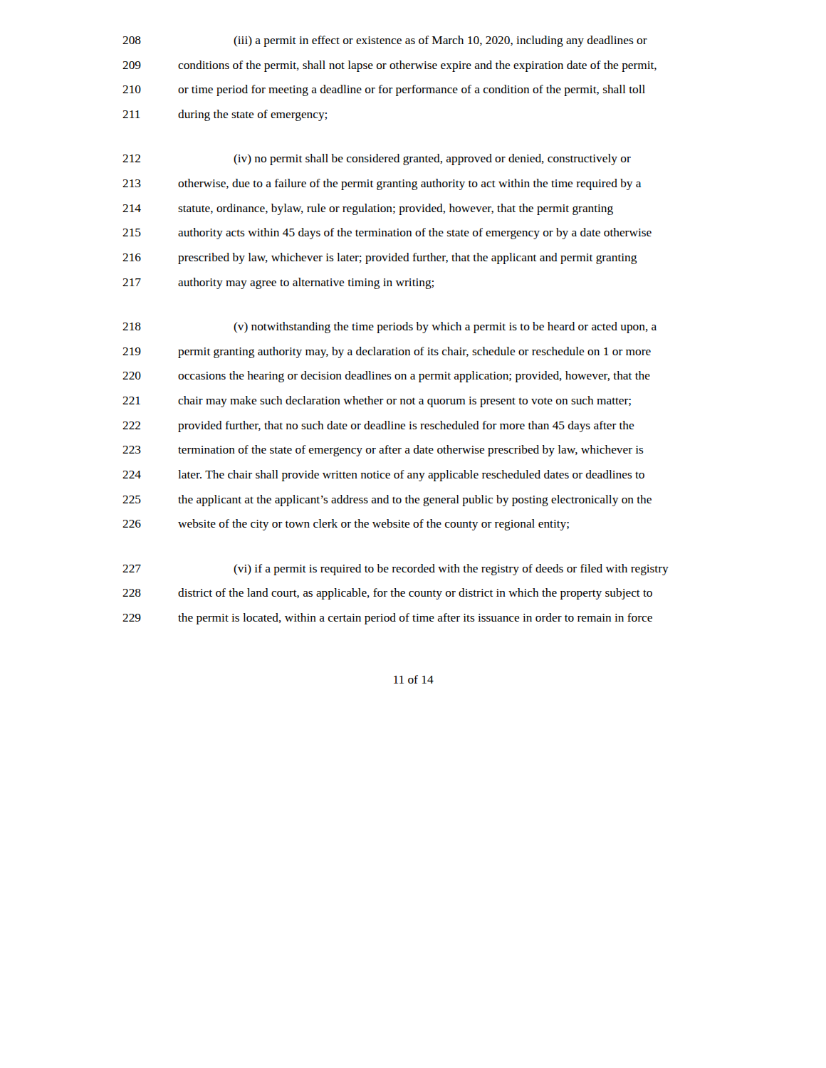208
(iii) a permit in effect or existence as of March 10, 2020, including any deadlines or
209
conditions of the permit, shall not lapse or otherwise expire and the expiration date of the permit,
210
or time period for meeting a deadline or for performance of a condition of the permit, shall toll
211
during the state of emergency;
212
(iv) no permit shall be considered granted, approved or denied, constructively or
213
otherwise, due to a failure of the permit granting authority to act within the time required by a
214
statute, ordinance, bylaw, rule or regulation; provided, however, that the permit granting
215
authority acts within 45 days of the termination of the state of emergency or by a date otherwise
216
prescribed by law, whichever is later; provided further, that the applicant and permit granting
217
authority may agree to alternative timing in writing;
218
(v) notwithstanding the time periods by which a permit is to be heard or acted upon, a
219
permit granting authority may, by a declaration of its chair, schedule or reschedule on 1 or more
220
occasions the hearing or decision deadlines on a permit application; provided, however, that the
221
chair may make such declaration whether or not a quorum is present to vote on such matter;
222
provided further, that no such date or deadline is rescheduled for more than 45 days after the
223
termination of the state of emergency or after a date otherwise prescribed by law, whichever is
224
later. The chair shall provide written notice of any applicable rescheduled dates or deadlines to
225
the applicant at the applicant’s address and to the general public by posting electronically on the
226
website of the city or town clerk or the website of the county or regional entity;
227
(vi) if a permit is required to be recorded with the registry of deeds or filed with registry
228
district of the land court, as applicable, for the county or district in which the property subject to
229
the permit is located, within a certain period of time after its issuance in order to remain in force
11 of 14